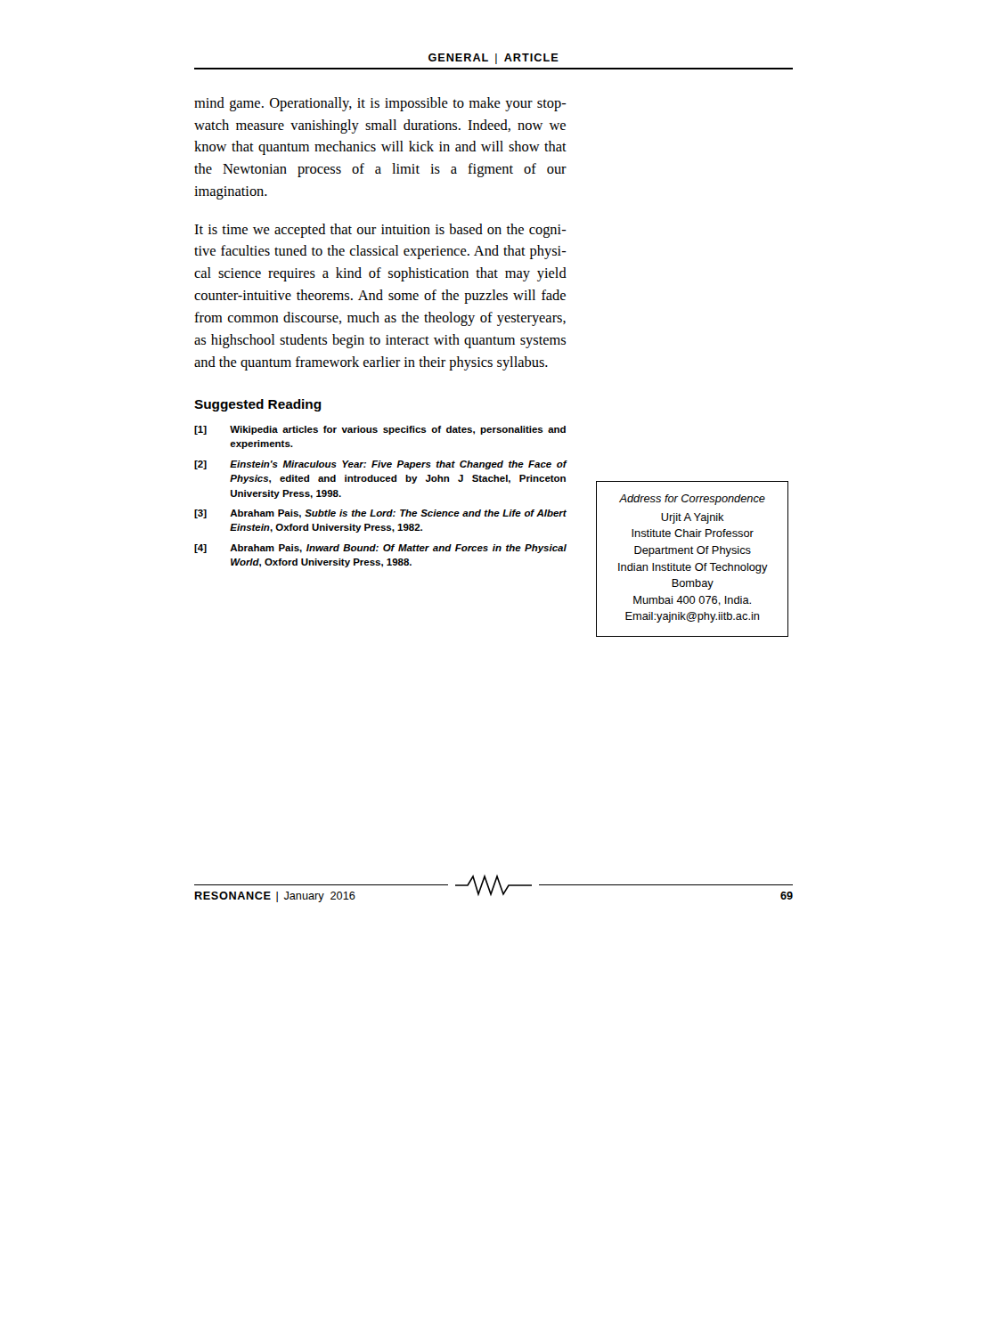GENERAL|ARTICLE
mind game. Operationally, it is impossible to make your stopwatch measure vanishingly small durations. Indeed, now we know that quantum mechanics will kick in and will show that the Newtonian process of a limit is a figment of our imagination.
It is time we accepted that our intuition is based on the cognitive faculties tuned to the classical experience. And that physical science requires a kind of sophistication that may yield counter-intuitive theorems. And some of the puzzles will fade from common discourse, much as the theology of yesteryears, as highschool students begin to interact with quantum systems and the quantum framework earlier in their physics syllabus.
Suggested Reading
[1] Wikipedia articles for various specifics of dates, personalities and experiments.
[2] Einstein's Miraculous Year: Five Papers that Changed the Face of Physics, edited and introduced by John J Stachel, Princeton University Press, 1998.
[3] Abraham Pais, Subtle is the Lord: The Science and the Life of Albert Einstein, Oxford University Press, 1982.
[4] Abraham Pais, Inward Bound: Of Matter and Forces in the Physical World, Oxford University Press, 1988.
Address for Correspondence
Urjit A Yajnik
Institute Chair Professor
Department Of Physics
Indian Institute Of Technology
Bombay
Mumbai 400 076, India.
Email:yajnik@phy.iitb.ac.in
RESONANCE|January 2016
69